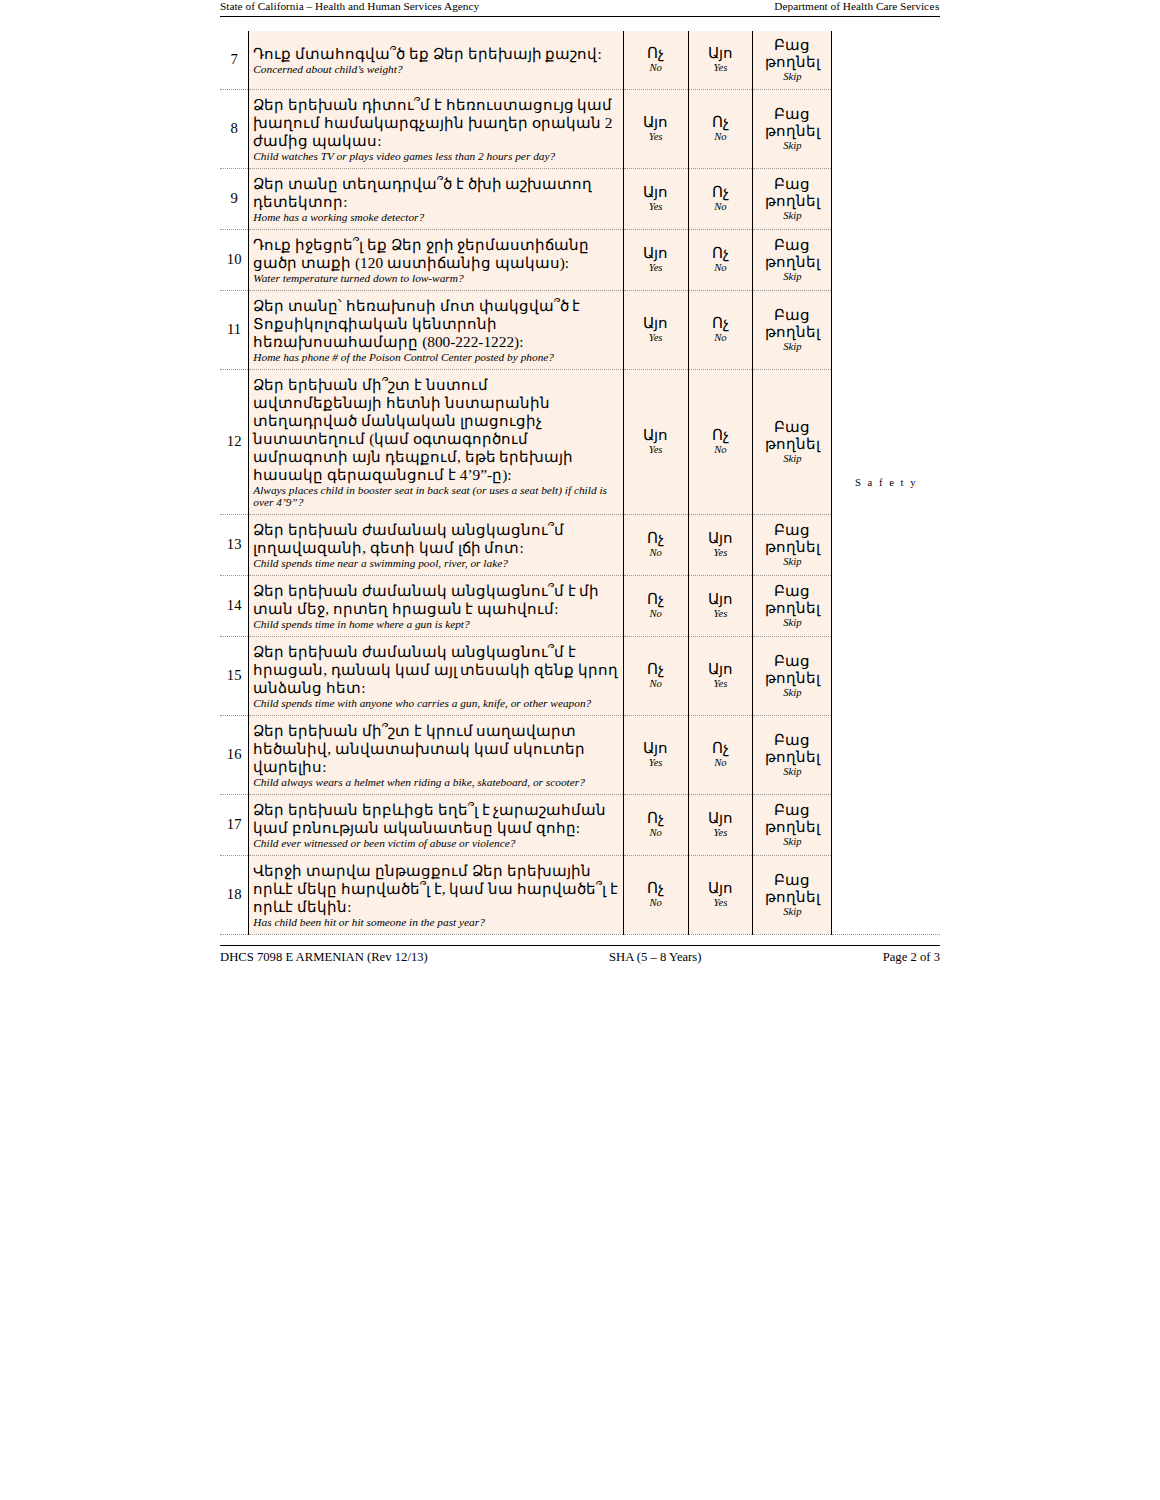State of California – Health and Human Services Agency
Department of Health Care Services
| 7 | Դուք մտահոգվա՞ծ եք Ձեր երեխայի քաշով: Concerned about child’s weight? | Ոչ No | Այո Yes | Բաց թողնել Skip | S a f e t y |
| 8 | Ձեր երեխան դիտու՞մ է հեռուստացույց կամ խաղում համակարգչային խաղեր օրական 2 ժամից պակաս: Child watches TV or plays video games less than 2 hours per day? | Այո Yes | Ոչ No | Բաց թողնել Skip |
| 9 | Ձեր տանը տեղադրվա՞ծ է ծխի աշխատող դետեկտոր: Home has a working smoke detector? | Այո Yes | Ոչ No | Բաց թողնել Skip |
| 10 | Դուք իջեցրե՞լ եք Ձեր ջրի ջերմաստիճանը ցածր տաքի (120 աստիճանից պակաս): Water temperature turned down to low-warm? | Այո Yes | Ոչ No | Բաց թողնել Skip |
| 11 | Ձեր տանը՝ հեռախոսի մոտ փակցվա՞ծ է Տոքսիկոլոգիական կենտրոնի հեռախոսահամարը (800-222-1222): Home has phone # of the Poison Control Center posted by phone? | Այո Yes | Ոչ No | Բաց թողնել Skip |
| 12 | Ձեր երեխան մի՞շտ է նստում ավտոմեքենայի հետնի նստարանին տեղադրված մանկական լրացուցիչ նստատեղում (կամ օգտագործում ամրագոտի այն դեպքում, եթե երեխայի հասակը գերազանցում է 4’9”-ը): Always places child in booster seat in back seat (or uses a seat belt) if child is over 4’9”? | Այո Yes | Ոչ No | Բաց թողնել Skip |
| 13 | Ձեր երեխան ժամանակ անցկացնու՞մ լողավազանի, գետի կամ լճի մոտ: Child spends time near a swimming pool, river, or lake? | Ոչ No | Այո Yes | Բաց թողնել Skip |
| 14 | Ձեր երեխան ժամանակ անցկացնու՞մ է մի տան մեջ, որտեղ հրացան է պահվում: Child spends time in home where a gun is kept? | Ոչ No | Այո Yes | Բաց թողնել Skip |
| 15 | Ձեր երեխան ժամանակ անցկացնու՞մ է հրացան, դանակ կամ այլ տեսակի զենք կրող անձանց հետ: Child spends time with anyone who carries a gun, knife, or other weapon? | Ոչ No | Այո Yes | Բաց թողնել Skip |
| 16 | Ձեր երեխան մի՞շտ է կրում սաղավարտ հեծանիվ, անվատախտակ կամ սկուտեր վարելիս: Child always wears a helmet when riding a bike, skateboard, or scooter? | Այո Yes | Ոչ No | Բաց թողնել Skip |
| 17 | Ձեր երեխան երբևիցե եղե՞լ է չարաշահման կամ բռնության ականատեսը կամ զոհը: Child ever witnessed or been victim of abuse or violence? | Ոչ No | Այո Yes | Բաց թողնել Skip |
| 18 | Վերջի տարվա ընթացքում Ձեր երեխային որևէ մեկը հարվածե՞լ է, կամ նա հարվածե՞լ է որևէ մեկին: Has child been hit or hit someone in the past year? | Ոչ No | Այո Yes | Բաց թողնել Skip |
DHCS 7098 E ARMENIAN (Rev 12/13)
SHA (5 – 8 Years)
Page 2 of 3